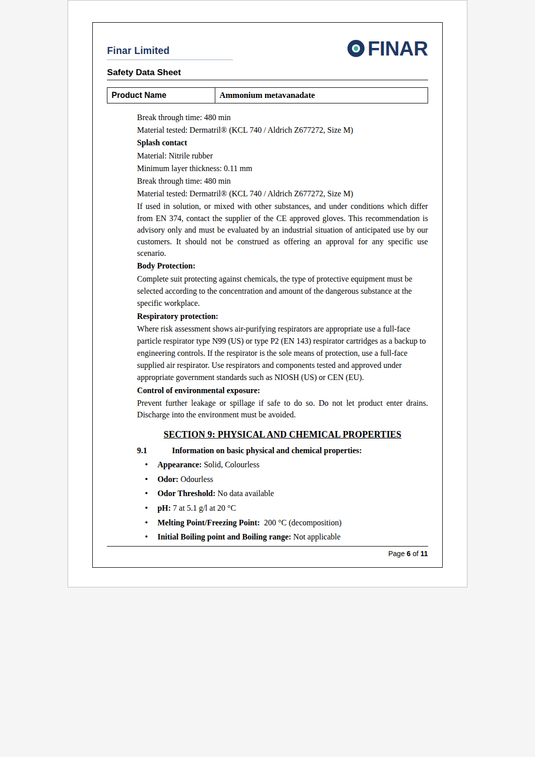Finar Limited
FINAR
Safety Data Sheet
| Product Name | Ammonium metavanadate |
Break through time: 480 min
Material tested: Dermatril® (KCL 740 / Aldrich Z677272, Size M)
Splash contact
Material: Nitrile rubber
Minimum layer thickness: 0.11 mm
Break through time: 480 min
Material tested: Dermatril® (KCL 740 / Aldrich Z677272, Size M)
If used in solution, or mixed with other substances, and under conditions which differ from EN 374, contact the supplier of the CE approved gloves. This recommendation is advisory only and must be evaluated by an industrial situation of anticipated use by our customers. It should not be construed as offering an approval for any specific use scenario.
Body Protection:
Complete suit protecting against chemicals, the type of protective equipment must be selected according to the concentration and amount of the dangerous substance at the specific workplace.
Respiratory protection:
Where risk assessment shows air-purifying respirators are appropriate use a full-face particle respirator type N99 (US) or type P2 (EN 143) respirator cartridges as a backup to engineering controls. If the respirator is the sole means of protection, use a full-face supplied air respirator. Use respirators and components tested and approved under appropriate government standards such as NIOSH (US) or CEN (EU).
Control of environmental exposure:
Prevent further leakage or spillage if safe to do so. Do not let product enter drains. Discharge into the environment must be avoided.
SECTION 9: PHYSICAL AND CHEMICAL PROPERTIES
9.1 Information on basic physical and chemical properties:
Appearance: Solid, Colourless
Odor: Odourless
Odor Threshold: No data available
pH: 7 at 5.1 g/l at 20 °C
Melting Point/Freezing Point: 200 °C (decomposition)
Initial Boiling point and Boiling range: Not applicable
Page 6 of 11